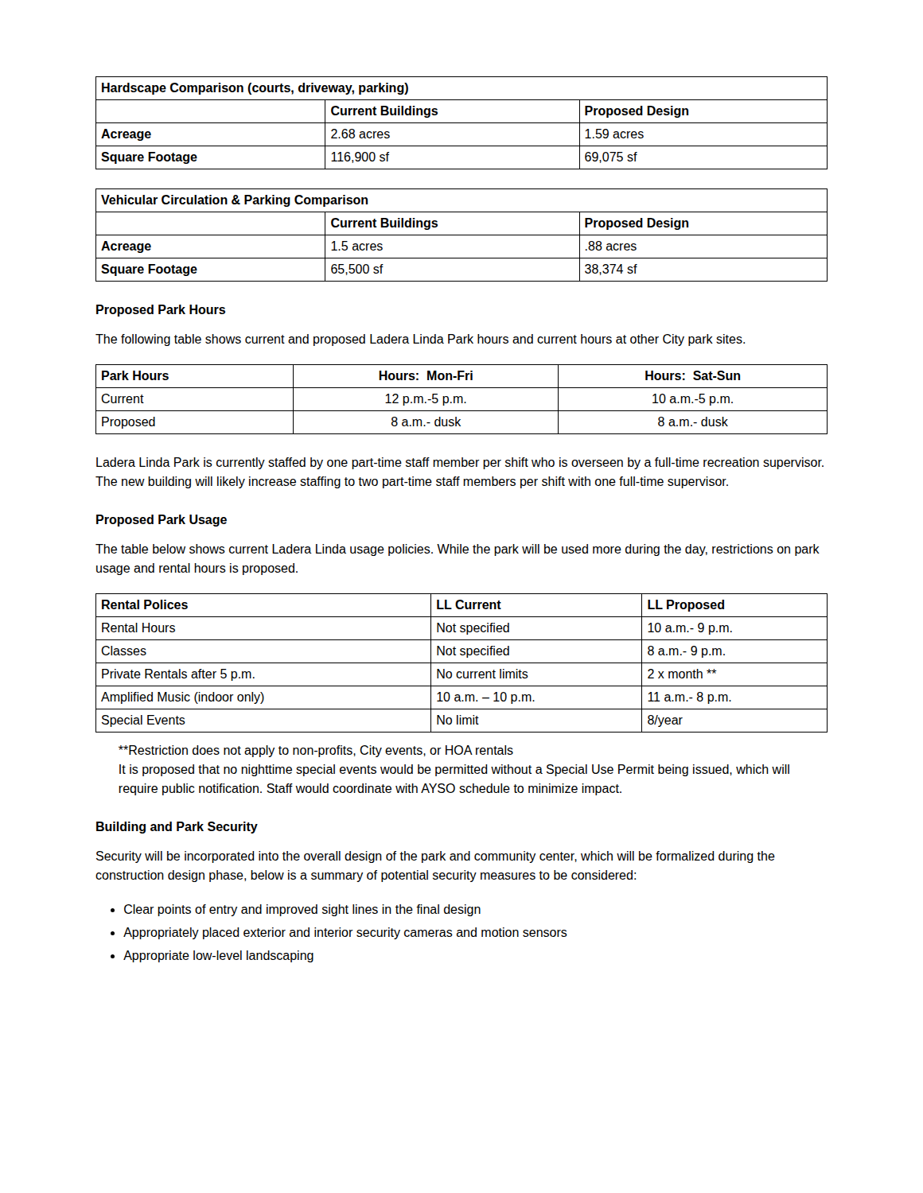| Hardscape Comparison (courts, driveway, parking) |
| --- |
| | Current Buildings | Proposed Design |
| Acreage | 2.68 acres | 1.59 acres |
| Square Footage | 116,900 sf | 69,075 sf |
| Vehicular Circulation & Parking Comparison |
| --- |
| | Current Buildings | Proposed Design |
| Acreage | 1.5 acres | .88 acres |
| Square Footage | 65,500 sf | 38,374 sf |
Proposed Park Hours
The following table shows current and proposed Ladera Linda Park hours and current hours at other City park sites.
| Park Hours | Hours: Mon-Fri | Hours: Sat-Sun |
| --- | --- | --- |
| Current | 12 p.m.-5 p.m. | 10 a.m.-5 p.m. |
| Proposed | 8 a.m.- dusk | 8 a.m.- dusk |
Ladera Linda Park is currently staffed by one part-time staff member per shift who is overseen by a full-time recreation supervisor. The new building will likely increase staffing to two part-time staff members per shift with one full-time supervisor.
Proposed Park Usage
The table below shows current Ladera Linda usage policies. While the park will be used more during the day, restrictions on park usage and rental hours is proposed.
| Rental Polices | LL Current | LL Proposed |
| --- | --- | --- |
| Rental Hours | Not specified | 10 a.m.- 9 p.m. |
| Classes | Not specified | 8 a.m.- 9 p.m. |
| Private Rentals after 5 p.m. | No current limits | 2 x month ** |
| Amplified Music (indoor only) | 10 a.m. – 10 p.m. | 11 a.m.- 8 p.m. |
| Special Events | No limit | 8/year |
**Restriction does not apply to non-profits, City events, or HOA rentals
It is proposed that no nighttime special events would be permitted without a Special Use Permit being issued, which will require public notification. Staff would coordinate with AYSO schedule to minimize impact.
Building and Park Security
Security will be incorporated into the overall design of the park and community center, which will be formalized during the construction design phase, below is a summary of potential security measures to be considered:
Clear points of entry and improved sight lines in the final design
Appropriately placed exterior and interior security cameras and motion sensors
Appropriate low-level landscaping